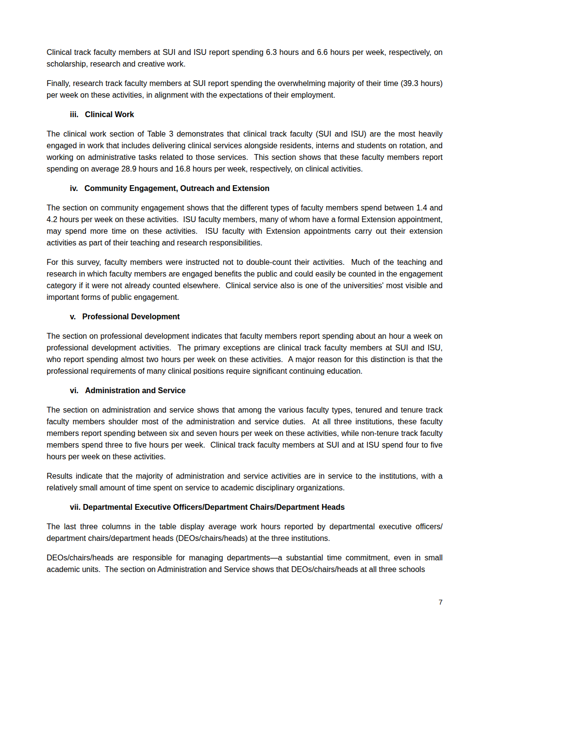Clinical track faculty members at SUI and ISU report spending 6.3 hours and 6.6 hours per week, respectively, on scholarship, research and creative work.
Finally, research track faculty members at SUI report spending the overwhelming majority of their time (39.3 hours) per week on these activities, in alignment with the expectations of their employment.
iii. Clinical Work
The clinical work section of Table 3 demonstrates that clinical track faculty (SUI and ISU) are the most heavily engaged in work that includes delivering clinical services alongside residents, interns and students on rotation, and working on administrative tasks related to those services. This section shows that these faculty members report spending on average 28.9 hours and 16.8 hours per week, respectively, on clinical activities.
iv. Community Engagement, Outreach and Extension
The section on community engagement shows that the different types of faculty members spend between 1.4 and 4.2 hours per week on these activities. ISU faculty members, many of whom have a formal Extension appointment, may spend more time on these activities. ISU faculty with Extension appointments carry out their extension activities as part of their teaching and research responsibilities.
For this survey, faculty members were instructed not to double-count their activities. Much of the teaching and research in which faculty members are engaged benefits the public and could easily be counted in the engagement category if it were not already counted elsewhere. Clinical service also is one of the universities' most visible and important forms of public engagement.
v. Professional Development
The section on professional development indicates that faculty members report spending about an hour a week on professional development activities. The primary exceptions are clinical track faculty members at SUI and ISU, who report spending almost two hours per week on these activities. A major reason for this distinction is that the professional requirements of many clinical positions require significant continuing education.
vi. Administration and Service
The section on administration and service shows that among the various faculty types, tenured and tenure track faculty members shoulder most of the administration and service duties. At all three institutions, these faculty members report spending between six and seven hours per week on these activities, while non-tenure track faculty members spend three to five hours per week. Clinical track faculty members at SUI and at ISU spend four to five hours per week on these activities.
Results indicate that the majority of administration and service activities are in service to the institutions, with a relatively small amount of time spent on service to academic disciplinary organizations.
vii. Departmental Executive Officers/Department Chairs/Department Heads
The last three columns in the table display average work hours reported by departmental executive officers/ department chairs/department heads (DEOs/chairs/heads) at the three institutions.
DEOs/chairs/heads are responsible for managing departments—a substantial time commitment, even in small academic units. The section on Administration and Service shows that DEOs/chairs/heads at all three schools
7